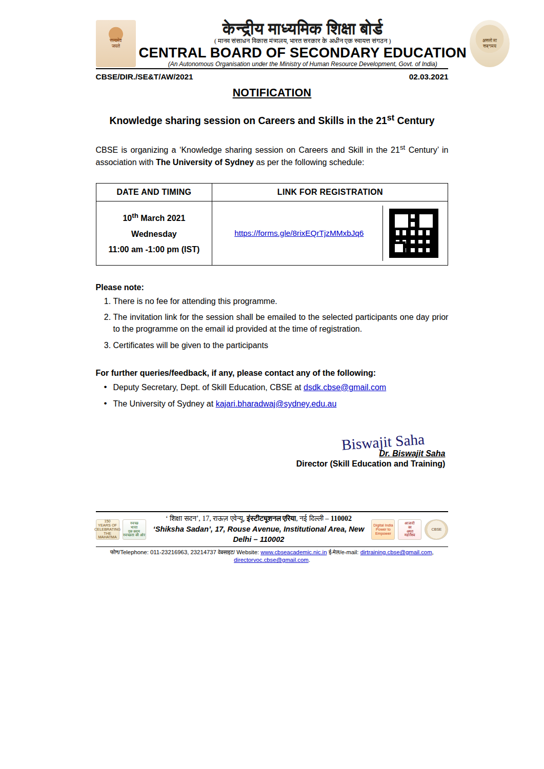सत्यमेव
जयते
केन्द्रीय माध्यमिक शिक्षा बोर्ड
( मानव संसाधन विकास मंत्रालय, भारत सरकार के अधीन एक स्वायत्त संगठन )
CENTRAL BOARD OF SECONDARY EDUCATION
(An Autonomous Organisation under the Ministry of Human Resource Development, Govt. of India)
असतो मा
सद्गमय
CBSE/DIR./SE&T/AW/2021 02.03.2021
NOTIFICATION
Knowledge sharing session on Careers and Skills in the 21st Century
CBSE is organizing a ‘Knowledge sharing session on Careers and Skill in the 21st Century’ in association with The University of Sydney as per the following schedule:
| DATE AND TIMING | LINK FOR REGISTRATION |
| --- | --- |
| 10 th March 2021 Wednesday 11:00 am -1:00 pm (IST) | https://forms.gle/8rixEQrTjzMMxbJq6 |
Please note:
There is no fee for attending this programme.
The invitation link for the session shall be emailed to the selected participants one day prior to the programme on the email id provided at the time of registration.
Certificates will be given to the participants
For further queries/feedback, if any, please contact any of the following:
Deputy Secretary, Dept. of Skill Education, CBSE at dsdk.cbse@gmail.com
The University of Sydney at kajari.bharadwaj@sydney.edu.au
Biswajit Saha
Dr. Biswajit Saha
Director (Skill Education and Training)
150
YEARS OF
CELEBRATING
THE MAHATMA
स्वच्छ
भारत
एक कदम
स्वच्छता की ओर
‘ शिक्षा सदन’, 17, राऊज़ एवेन्यू, इंस्टीट्यूशनल एरिया, नई दिल्ली – 110002
‘Shiksha Sadan’, 17, Rouse Avenue, Institutional Area, New Delhi – 110002
Digital India
Power to Empower
आज़ादी
का
अमृत
महोत्सव
CBSE
फोन/Telephone: 011-23216963, 23214737 वेबसाइट/ Website: www.cbseacademic.nic.in ई-मेल/e-mail: dirtraining.cbse@gmail.com, directorvoc.cbse@gmail.com.